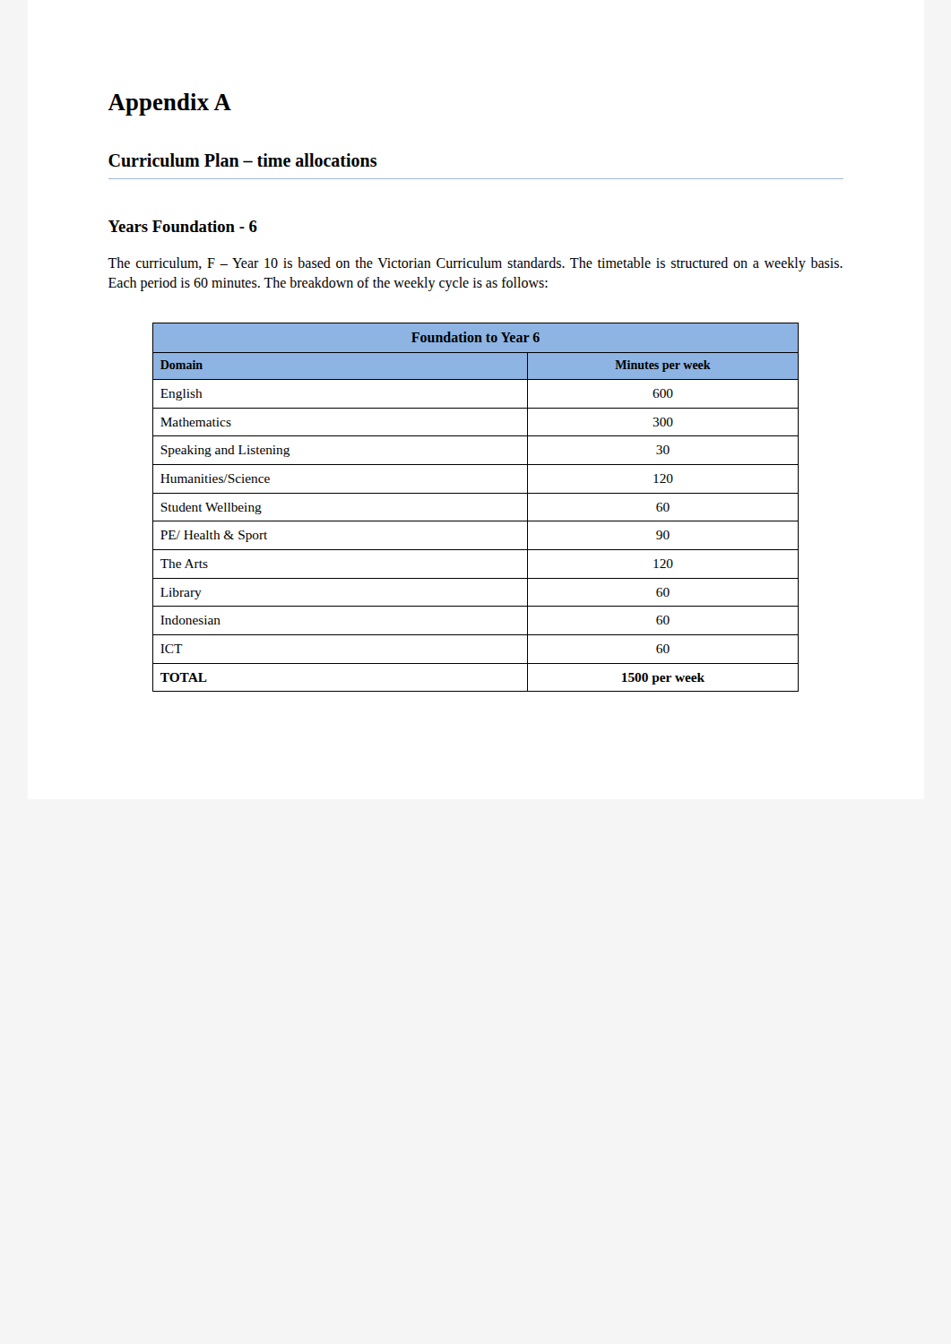Appendix A
Curriculum Plan – time allocations
Years Foundation - 6
The curriculum, F – Year 10 is based on the Victorian Curriculum standards. The timetable is structured on a weekly basis. Each period is 60 minutes. The breakdown of the weekly cycle is as follows:
Foundation to Year 6
| Domain | Minutes per week |
| --- | --- |
| English | 600 |
| Mathematics | 300 |
| Speaking and Listening | 30 |
| Humanities/Science | 120 |
| Student Wellbeing | 60 |
| PE/ Health & Sport | 90 |
| The Arts | 120 |
| Library | 60 |
| Indonesian | 60 |
| ICT | 60 |
| TOTAL | 1500 per week |